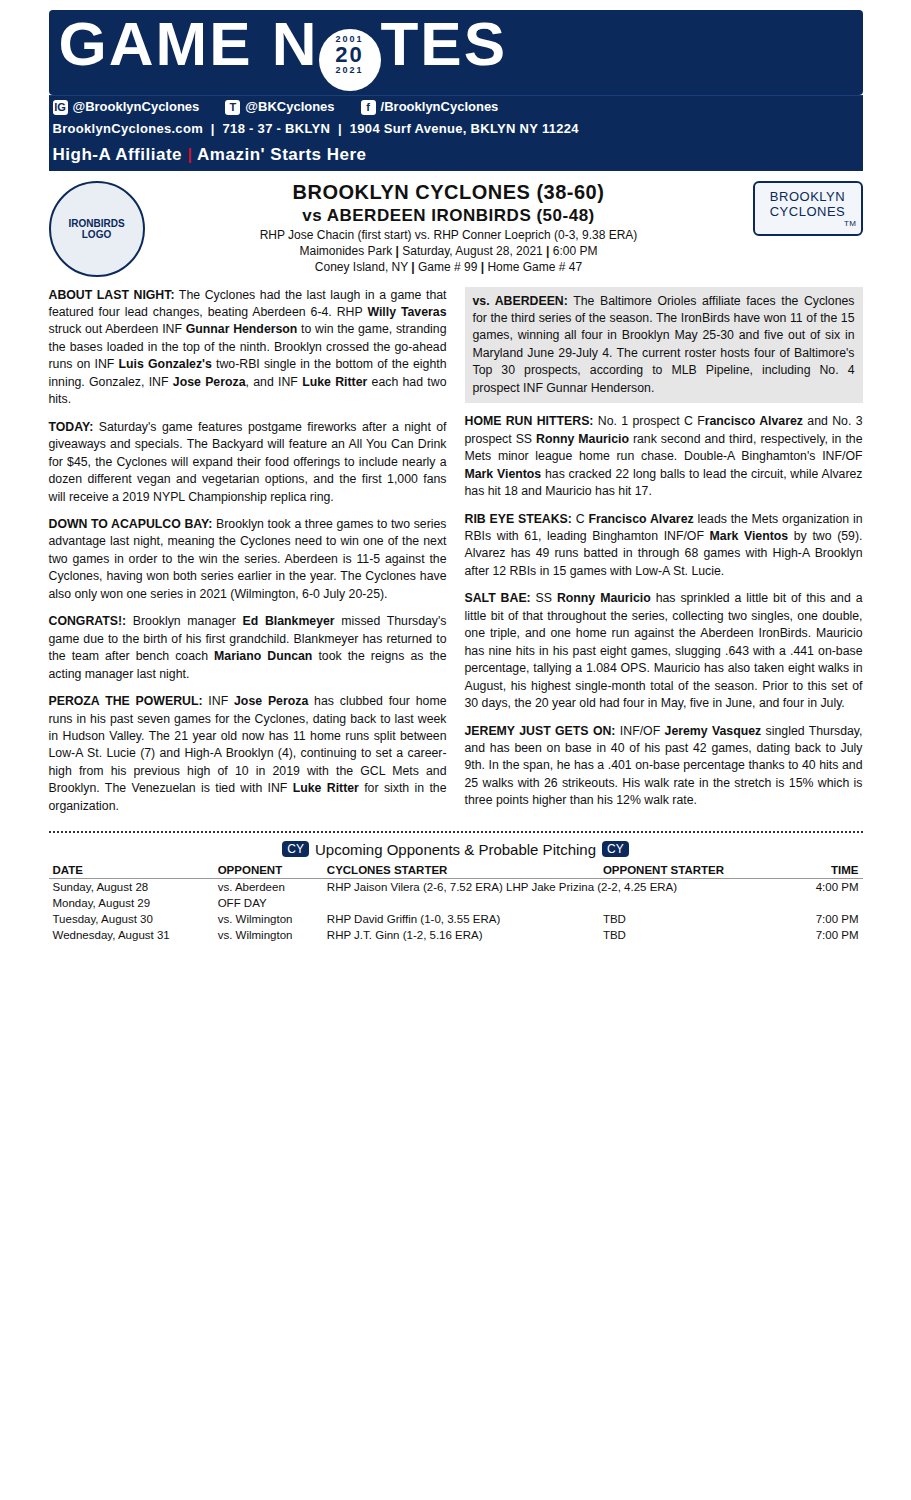GAME N2001202021 TES
IG@BrooklynCyclones
T@BKCyclones
f/BrooklynCyclones
BrooklynCyclones.com | 718 - 37 - BKLYN | 1904 Surf Avenue, BKLYN NY 11224
High-A Affiliate | Amazin' Starts Here
IRONBIRDS
LOGO
BROOKLYN CYCLONES (38-60)
vs ABERDEEN IRONBIRDS (50-48)
RHP Jose Chacin (first start) vs. RHP Conner Loeprich (0-3, 9.38 ERA)
Maimonides Park | Saturday, August 28, 2021 | 6:00 PM
Coney Island, NY | Game # 99 | Home Game # 47
BROOKLYN
CYCLONESTM
ABOUT LAST NIGHT: The Cyclones had the last laugh in a game that featured four lead changes, beating Aberdeen 6-4. RHP Willy Taveras struck out Aberdeen INF Gunnar Henderson to win the game, stranding the bases loaded in the top of the ninth. Brooklyn crossed the go-ahead runs on INF Luis Gonzalez's two-RBI single in the bottom of the eighth inning. Gonzalez, INF Jose Peroza, and INF Luke Ritter each had two hits.
TODAY: Saturday's game features postgame fireworks after a night of giveaways and specials. The Backyard will feature an All You Can Drink for $45, the Cyclones will expand their food offerings to include nearly a dozen different vegan and vegetarian options, and the first 1,000 fans will receive a 2019 NYPL Championship replica ring.
DOWN TO ACAPULCO BAY: Brooklyn took a three games to two series advantage last night, meaning the Cyclones need to win one of the next two games in order to the win the series. Aberdeen is 11-5 against the Cyclones, having won both series earlier in the year. The Cyclones have also only won one series in 2021 (Wilmington, 6-0 July 20-25).
CONGRATS!: Brooklyn manager Ed Blankmeyer missed Thursday's game due to the birth of his first grandchild. Blankmeyer has returned to the team after bench coach Mariano Duncan took the reigns as the acting manager last night.
PEROZA THE POWERUL: INF Jose Peroza has clubbed four home runs in his past seven games for the Cyclones, dating back to last week in Hudson Valley. The 21 year old now has 11 home runs split between Low-A St. Lucie (7) and High-A Brooklyn (4), continuing to set a career-high from his previous high of 10 in 2019 with the GCL Mets and Brooklyn. The Venezuelan is tied with INF Luke Ritter for sixth in the organization.
vs. ABERDEEN: The Baltimore Orioles affiliate faces the Cyclones for the third series of the season. The IronBirds have won 11 of the 15 games, winning all four in Brooklyn May 25-30 and five out of six in Maryland June 29-July 4. The current roster hosts four of Baltimore's Top 30 prospects, according to MLB Pipeline, including No. 4 prospect INF Gunnar Henderson.
HOME RUN HITTERS: No. 1 prospect C Francisco Alvarez and No. 3 prospect SS Ronny Mauricio rank second and third, respectively, in the Mets minor league home run chase. Double-A Binghamton's INF/OF Mark Vientos has cracked 22 long balls to lead the circuit, while Alvarez has hit 18 and Mauricio has hit 17.
RIB EYE STEAKS: C Francisco Alvarez leads the Mets organization in RBIs with 61, leading Binghamton INF/OF Mark Vientos by two (59). Alvarez has 49 runs batted in through 68 games with High-A Brooklyn after 12 RBIs in 15 games with Low-A St. Lucie.
SALT BAE: SS Ronny Mauricio has sprinkled a little bit of this and a little bit of that throughout the series, collecting two singles, one double, one triple, and one home run against the Aberdeen IronBirds. Mauricio has nine hits in his past eight games, slugging .643 with a .441 on-base percentage, tallying a 1.084 OPS. Mauricio has also taken eight walks in August, his highest single-month total of the season. Prior to this set of 30 days, the 20 year old had four in May, five in June, and four in July.
JEREMY JUST GETS ON: INF/OF Jeremy Vasquez singled Thursday, and has been on base in 40 of his past 42 games, dating back to July 9th. In the span, he has a .401 on-base percentage thanks to 40 hits and 25 walks with 26 strikeouts. His walk rate in the stretch is 15% which is three points higher than his 12% walk rate.
CYUpcoming Opponents & Probable PitchingCY
| DATE | OPPONENT | CYCLONES STARTER | OPPONENT STARTER | TIME |
| --- | --- | --- | --- | --- |
| Sunday, August 28 | vs. Aberdeen | RHP Jaison Vilera (2-6, 7.52 ERA) LHP Jake Prizina (2-2, 4.25 ERA) | 4:00 PM |
| Monday, August 29 | OFF DAY | | | |
| Tuesday, August 30 | vs. Wilmington | RHP David Griffin (1-0, 3.55 ERA) | TBD | 7:00 PM |
| Wednesday, August 31 | vs. Wilmington | RHP J.T. Ginn (1-2, 5.16 ERA) | TBD | 7:00 PM |